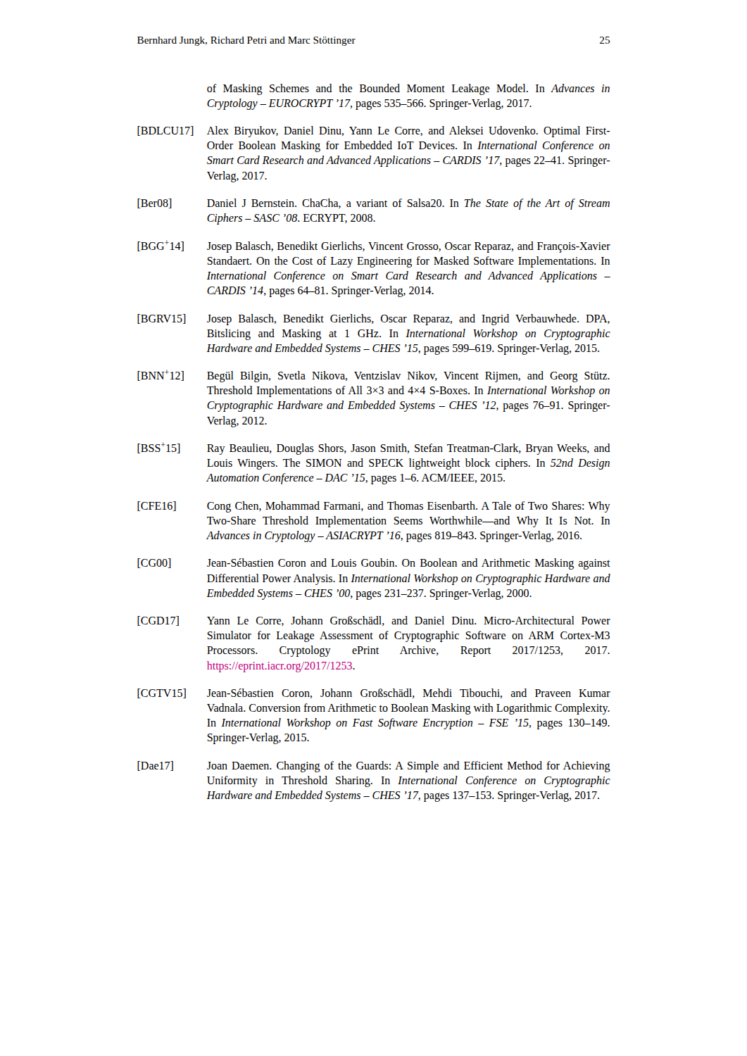Bernhard Jungk, Richard Petri and Marc Stöttinger 25
of Masking Schemes and the Bounded Moment Leakage Model. In Advances in Cryptology – EUROCRYPT ’17, pages 535–566. Springer-Verlag, 2017.
[BDLCU17] Alex Biryukov, Daniel Dinu, Yann Le Corre, and Aleksei Udovenko. Optimal First-Order Boolean Masking for Embedded IoT Devices. In International Conference on Smart Card Research and Advanced Applications – CARDIS ’17, pages 22–41. Springer-Verlag, 2017.
[Ber08] Daniel J Bernstein. ChaCha, a variant of Salsa20. In The State of the Art of Stream Ciphers – SASC ’08. ECRYPT, 2008.
[BGG+14] Josep Balasch, Benedikt Gierlichs, Vincent Grosso, Oscar Reparaz, and François-Xavier Standaert. On the Cost of Lazy Engineering for Masked Software Implementations. In International Conference on Smart Card Research and Advanced Applications – CARDIS ’14, pages 64–81. Springer-Verlag, 2014.
[BGRV15] Josep Balasch, Benedikt Gierlichs, Oscar Reparaz, and Ingrid Verbauwhede. DPA, Bitslicing and Masking at 1 GHz. In International Workshop on Cryptographic Hardware and Embedded Systems – CHES ’15, pages 599–619. Springer-Verlag, 2015.
[BNN+12] Begül Bilgin, Svetla Nikova, Ventzislav Nikov, Vincent Rijmen, and Georg Stütz. Threshold Implementations of All 3×3 and 4×4 S-Boxes. In International Workshop on Cryptographic Hardware and Embedded Systems – CHES ’12, pages 76–91. Springer-Verlag, 2012.
[BSS+15] Ray Beaulieu, Douglas Shors, Jason Smith, Stefan Treatman-Clark, Bryan Weeks, and Louis Wingers. The SIMON and SPECK lightweight block ciphers. In 52nd Design Automation Conference – DAC ’15, pages 1–6. ACM/IEEE, 2015.
[CFE16] Cong Chen, Mohammad Farmani, and Thomas Eisenbarth. A Tale of Two Shares: Why Two-Share Threshold Implementation Seems Worthwhile—and Why It Is Not. In Advances in Cryptology – ASIACRYPT ’16, pages 819–843. Springer-Verlag, 2016.
[CG00] Jean-Sébastien Coron and Louis Goubin. On Boolean and Arithmetic Masking against Differential Power Analysis. In International Workshop on Cryptographic Hardware and Embedded Systems – CHES ’00, pages 231–237. Springer-Verlag, 2000.
[CGD17] Yann Le Corre, Johann Großschädl, and Daniel Dinu. Micro-Architectural Power Simulator for Leakage Assessment of Cryptographic Software on ARM Cortex-M3 Processors. Cryptology ePrint Archive, Report 2017/1253, 2017. https://eprint.iacr.org/2017/1253.
[CGTV15] Jean-Sébastien Coron, Johann Großschädl, Mehdi Tibouchi, and Praveen Kumar Vadnala. Conversion from Arithmetic to Boolean Masking with Logarithmic Complexity. In International Workshop on Fast Software Encryption – FSE ’15, pages 130–149. Springer-Verlag, 2015.
[Dae17] Joan Daemen. Changing of the Guards: A Simple and Efficient Method for Achieving Uniformity in Threshold Sharing. In International Conference on Cryptographic Hardware and Embedded Systems – CHES ’17, pages 137–153. Springer-Verlag, 2017.